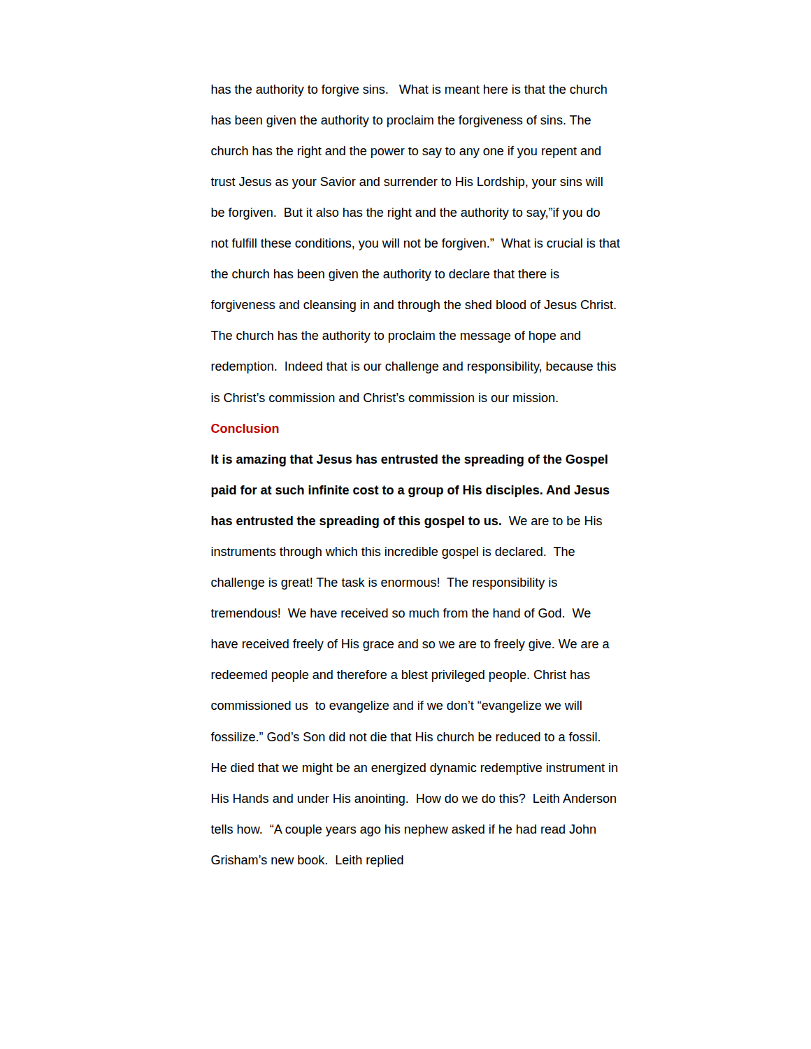has the authority to forgive sins. What is meant here is that the church has been given the authority to proclaim the forgiveness of sins. The church has the right and the power to say to any one if you repent and trust Jesus as your Savior and surrender to His Lordship, your sins will be forgiven. But it also has the right and the authority to say,”if you do not fulfill these conditions, you will not be forgiven.” What is crucial is that the church has been given the authority to declare that there is forgiveness and cleansing in and through the shed blood of Jesus Christ. The church has the authority to proclaim the message of hope and redemption. Indeed that is our challenge and responsibility, because this is Christ’s commission and Christ’s commission is our mission.
Conclusion
It is amazing that Jesus has entrusted the spreading of the Gospel paid for at such infinite cost to a group of His disciples. And Jesus has entrusted the spreading of this gospel to us. We are to be His instruments through which this incredible gospel is declared. The challenge is great! The task is enormous! The responsibility is tremendous! We have received so much from the hand of God. We have received freely of His grace and so we are to freely give. We are a redeemed people and therefore a blest privileged people. Christ has commissioned us to evangelize and if we don’t “evangelize we will fossilize.” God’s Son did not die that His church be reduced to a fossil. He died that we might be an energized dynamic redemptive instrument in His Hands and under His anointing. How do we do this? Leith Anderson tells how. “A couple years ago his nephew asked if he had read John Grisham’s new book. Leith replied